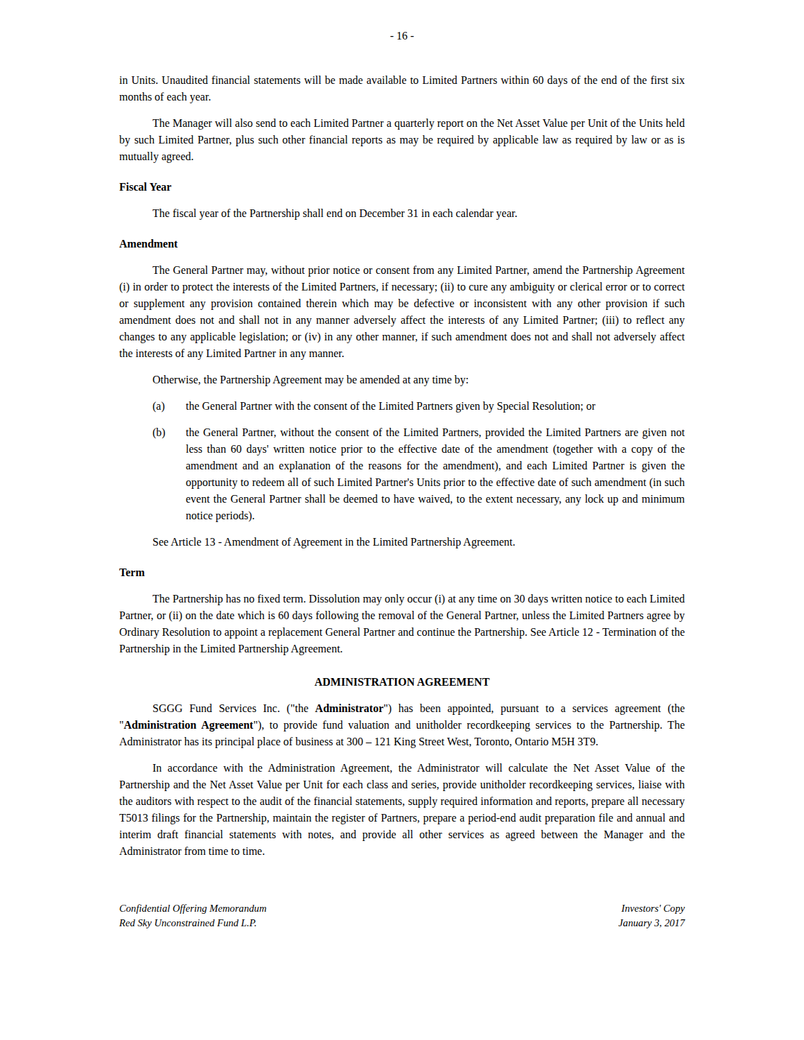- 16 -
in Units. Unaudited financial statements will be made available to Limited Partners within 60 days of the end of the first six months of each year.
The Manager will also send to each Limited Partner a quarterly report on the Net Asset Value per Unit of the Units held by such Limited Partner, plus such other financial reports as may be required by applicable law as required by law or as is mutually agreed.
Fiscal Year
The fiscal year of the Partnership shall end on December 31 in each calendar year.
Amendment
The General Partner may, without prior notice or consent from any Limited Partner, amend the Partnership Agreement (i) in order to protect the interests of the Limited Partners, if necessary; (ii) to cure any ambiguity or clerical error or to correct or supplement any provision contained therein which may be defective or inconsistent with any other provision if such amendment does not and shall not in any manner adversely affect the interests of any Limited Partner; (iii) to reflect any changes to any applicable legislation; or (iv) in any other manner, if such amendment does not and shall not adversely affect the interests of any Limited Partner in any manner.
Otherwise, the Partnership Agreement may be amended at any time by:
(a)
the General Partner with the consent of the Limited Partners given by Special Resolution; or
(b)
the General Partner, without the consent of the Limited Partners, provided the Limited Partners are given not less than 60 days' written notice prior to the effective date of the amendment (together with a copy of the amendment and an explanation of the reasons for the amendment), and each Limited Partner is given the opportunity to redeem all of such Limited Partner's Units prior to the effective date of such amendment (in such event the General Partner shall be deemed to have waived, to the extent necessary, any lock up and minimum notice periods).
See Article 13 - Amendment of Agreement in the Limited Partnership Agreement.
Term
The Partnership has no fixed term. Dissolution may only occur (i) at any time on 30 days written notice to each Limited Partner, or (ii) on the date which is 60 days following the removal of the General Partner, unless the Limited Partners agree by Ordinary Resolution to appoint a replacement General Partner and continue the Partnership. See Article 12 - Termination of the Partnership in the Limited Partnership Agreement.
ADMINISTRATION AGREEMENT
SGGG Fund Services Inc. ("the Administrator") has been appointed, pursuant to a services agreement (the "Administration Agreement"), to provide fund valuation and unitholder recordkeeping services to the Partnership. The Administrator has its principal place of business at 300 – 121 King Street West, Toronto, Ontario M5H 3T9.
In accordance with the Administration Agreement, the Administrator will calculate the Net Asset Value of the Partnership and the Net Asset Value per Unit for each class and series, provide unitholder recordkeeping services, liaise with the auditors with respect to the audit of the financial statements, supply required information and reports, prepare all necessary T5013 filings for the Partnership, maintain the register of Partners, prepare a period-end audit preparation file and annual and interim draft financial statements with notes, and provide all other services as agreed between the Manager and the Administrator from time to time.
Confidential Offering Memorandum
Red Sky Unconstrained Fund L.P.
Investors' Copy
January 3, 2017